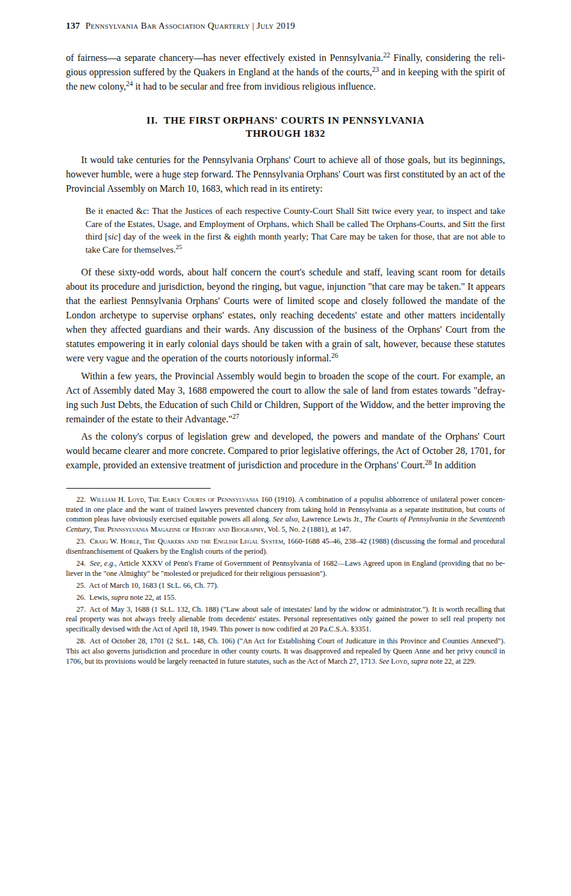137 Pennsylvania Bar Association Quarterly | July 2019
of fairness—a separate chancery—has never effectively existed in Pennsylvania.22 Finally, considering the religious oppression suffered by the Quakers in England at the hands of the courts,23 and in keeping with the spirit of the new colony,24 it had to be secular and free from invidious religious influence.
II. The First Orphans' Courts in Pennsylvania
Through 1832
It would take centuries for the Pennsylvania Orphans' Court to achieve all of those goals, but its beginnings, however humble, were a huge step forward. The Pennsylvania Orphans' Court was first constituted by an act of the Provincial Assembly on March 10, 1683, which read in its entirety:
Be it enacted &c: That the Justices of each respective County-Court Shall Sitt twice every year, to inspect and take Care of the Estates, Usage, and Employment of Orphans, which Shall be called The Orphans-Courts, and Sitt the first third [sic] day of the week in the first & eighth month yearly; That Care may be taken for those, that are not able to take Care for themselves.25
Of these sixty-odd words, about half concern the court's schedule and staff, leaving scant room for details about its procedure and jurisdiction, beyond the ringing, but vague, injunction "that care may be taken." It appears that the earliest Pennsylvania Orphans' Courts were of limited scope and closely followed the mandate of the London archetype to supervise orphans' estates, only reaching decedents' estate and other matters incidentally when they affected guardians and their wards. Any discussion of the business of the Orphans' Court from the statutes empowering it in early colonial days should be taken with a grain of salt, however, because these statutes were very vague and the operation of the courts notoriously informal.26
Within a few years, the Provincial Assembly would begin to broaden the scope of the court. For example, an Act of Assembly dated May 3, 1688 empowered the court to allow the sale of land from estates towards "defraying such Just Debts, the Education of such Child or Children, Support of the Widdow, and the better improving the remainder of the estate to their Advantage."27
As the colony's corpus of legislation grew and developed, the powers and mandate of the Orphans' Court would became clearer and more concrete. Compared to prior legislative offerings, the Act of October 28, 1701, for example, provided an extensive treatment of jurisdiction and procedure in the Orphans' Court.28 In addition
22. William H. Loyd, The Early Courts of Pennsylvania 160 (1910). A combination of a populist abhorrence of unilateral power concentrated in one place and the want of trained lawyers prevented chancery from taking hold in Pennsylvania as a separate institution, but courts of common pleas have obviously exercised equitable powers all along. See also, Lawrence Lewis Jr., The Courts of Pennsylvania in the Seventeenth Century, The Pennsylvania Magazine of History and Biography, Vol. 5, No. 2 (1881), at 147.
23. Craig W. Horle, The Quakers and the English Legal System, 1660-1688 45–46, 238–42 (1988) (discussing the formal and procedural disenfranchisement of Quakers by the English courts of the period).
24. See, e.g., Article XXXV of Penn's Frame of Government of Pennsylvania of 1682—Laws Agreed upon in England (providing that no believer in the "one Almighty" be "molested or prejudiced for their religious persuasion").
25. Act of March 10, 1683 (1 St.L. 66, Ch. 77).
26. Lewis, supra note 22, at 155.
27. Act of May 3, 1688 (1 St.L. 132, Ch. 188) ("Law about sale of intestates' land by the widow or administrator."). It is worth recalling that real property was not always freely alienable from decedents' estates. Personal representatives only gained the power to sell real property not specifically devised with the Act of April 18, 1949. This power is now codified at 20 Pa.C.S.A. §3351.
28. Act of October 28, 1701 (2 St.L. 148, Ch. 106) ("An Act for Establishing Court of Judicature in this Province and Counties Annexed"). This act also governs jurisdiction and procedure in other county courts. It was disapproved and repealed by Queen Anne and her privy council in 1706, but its provisions would be largely reenacted in future statutes, such as the Act of March 27, 1713. See Loyd, supra note 22, at 229.